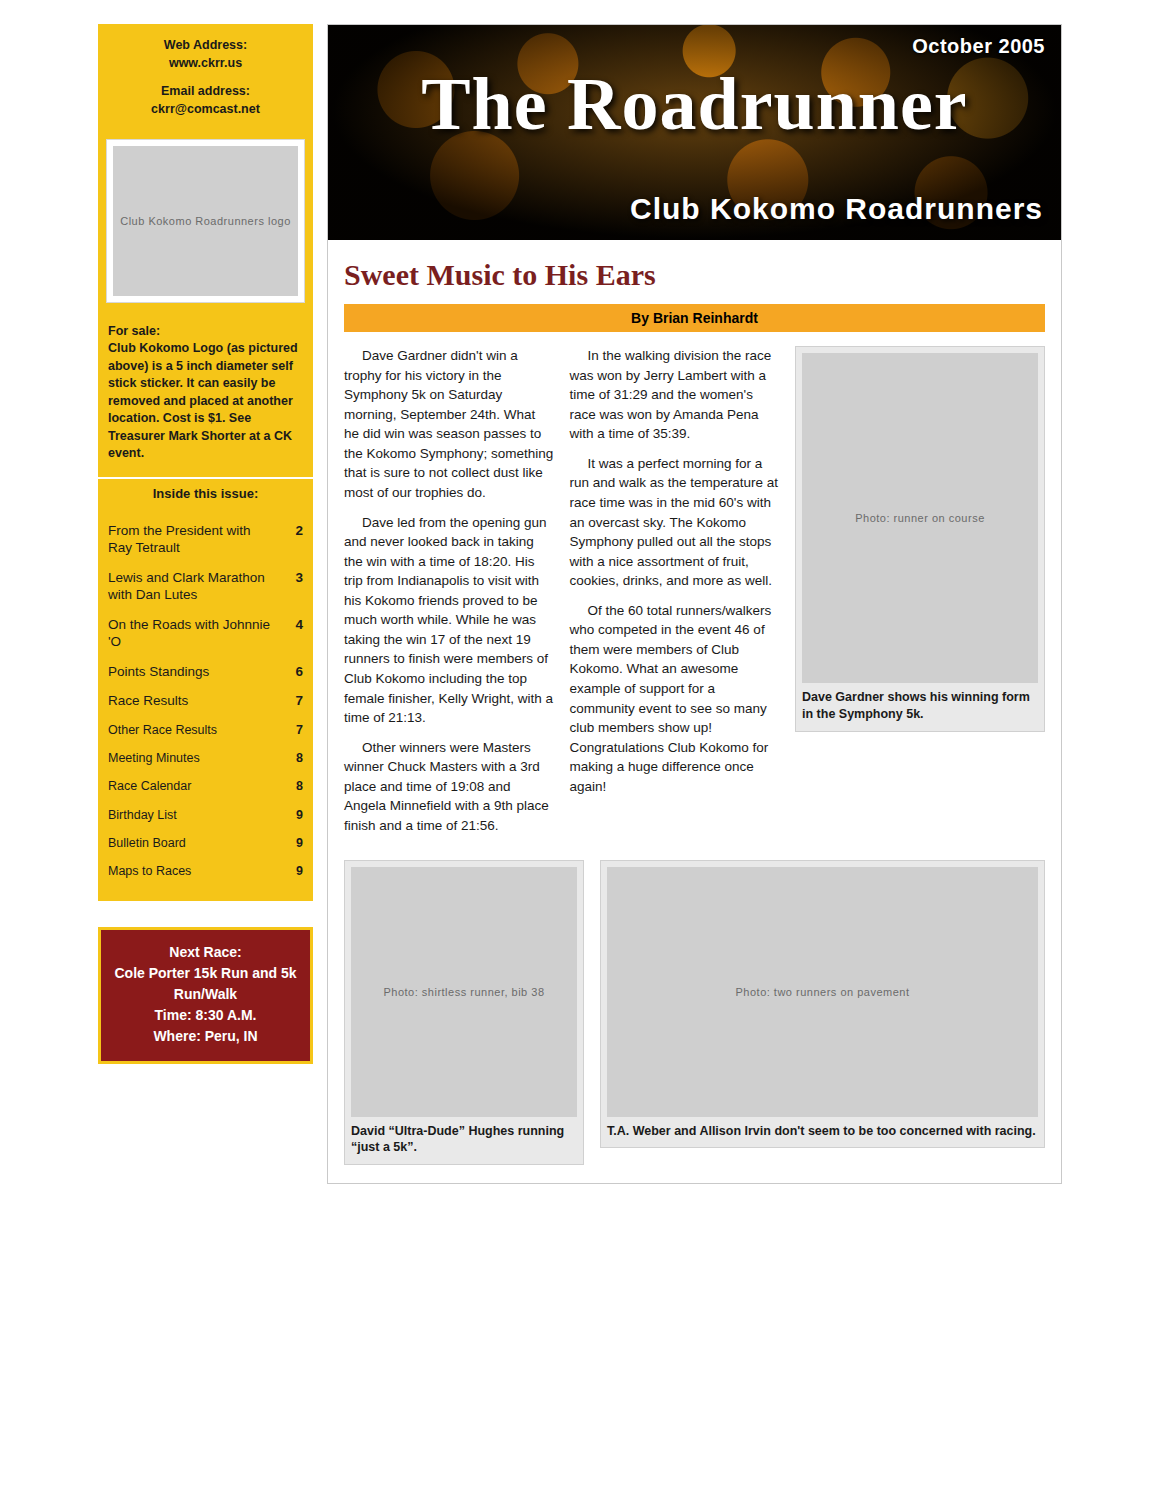Web Address:
www.ckrr.us
Email address:
ckrr@comcast.net
For sale: Club Kokomo Logo (as pictured above) is a 5 inch diameter self stick sticker. It can easily be removed and placed at another location. Cost is $1. See Treasurer Mark Shorter at a CK event.
Inside this issue:
| From the President with Ray Tetrault | 2 |
| Lewis and Clark Marathon with Dan Lutes | 3 |
| On the Roads with Johnnie 'O | 4 |
| Points Standings | 6 |
| Race Results | 7 |
| Other Race Results | 7 |
| Meeting Minutes | 8 |
| Race Calendar | 8 |
| Birthday List | 9 |
| Bulletin Board | 9 |
| Maps to Races | 9 |
Next Race:
Cole Porter 15k Run and 5k Run/Walk
Time: 8:30 A.M.
Where: Peru, IN
October 2005
The Roadrunner
Club Kokomo Roadrunners
Sweet Music to His Ears
By Brian Reinhardt
Dave Gardner didn't win a trophy for his victory in the Symphony 5k on Saturday morning, September 24th. What he did win was season passes to the Kokomo Symphony; something that is sure to not collect dust like most of our trophies do.
Dave led from the opening gun and never looked back in taking the win with a time of 18:20. His trip from Indianapolis to visit with his Kokomo friends proved to be much worth while. While he was taking the win 17 of the next 19 runners to finish were members of Club Kokomo including the top female finisher, Kelly Wright, with a time of 21:13.
Other winners were Masters winner Chuck Masters with a 3rd place and time of 19:08 and Angela Minnefield with a 9th place finish and a time of 21:56.
In the walking division the race was won by Jerry Lambert with a time of 31:29 and the women's race was won by Amanda Pena with a time of 35:39.
It was a perfect morning for a run and walk as the temperature at race time was in the mid 60's with an overcast sky. The Kokomo Symphony pulled out all the stops with a nice assortment of fruit, cookies, drinks, and more as well.
Of the 60 total runners/walkers who competed in the event 46 of them were members of Club Kokomo. What an awesome example of support for a community event to see so many club members show up! Congratulations Club Kokomo for making a huge difference once again!
Dave Gardner shows his winning form in the Symphony 5k.
David “Ultra-Dude” Hughes running “just a 5k”.
T.A. Weber and Allison Irvin don't seem to be too concerned with racing.